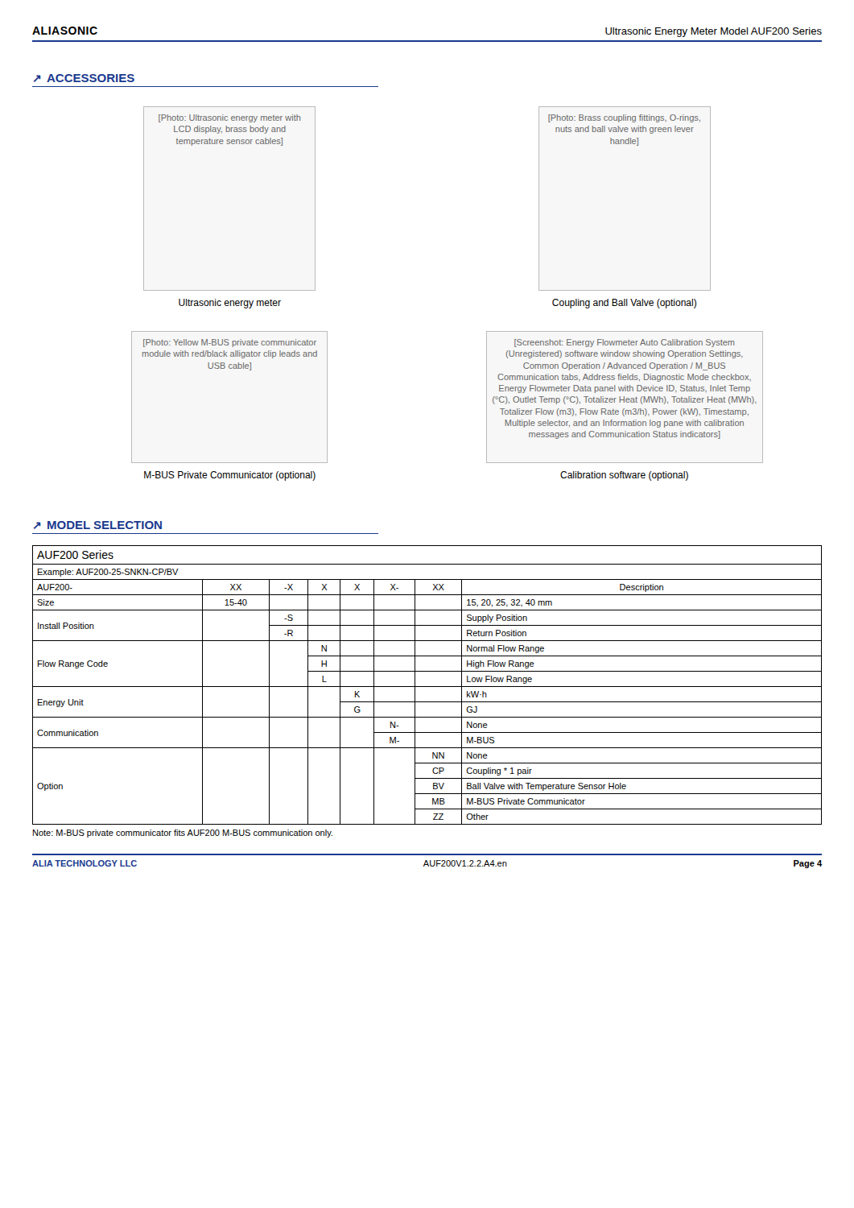ALIASONIC Ultrasonic Energy Meter Model AUF200 Series
ACCESSORIES
| [Photo: Ultrasonic energy meter with LCD display, brass body and temperature sensor cables] Ultrasonic energy meter | [Photo: Brass coupling fittings, O-rings, nuts and ball valve with green lever handle] Coupling and Ball Valve (optional) |
| [Photo: Yellow M-BUS private communicator module with red/black alligator clip leads and USB cable] M-BUS Private Communicator (optional) | [Screenshot: Energy Flowmeter Auto Calibration System (Unregistered) software window showing Operation Settings, Common Operation / Advanced Operation / M_BUS Communication tabs, Address fields, Diagnostic Mode checkbox, Energy Flowmeter Data panel with Device ID, Status, Inlet Temp (°C), Outlet Temp (°C), Totalizer Heat (MWh), Totalizer Heat (MWh), Totalizer Flow (m3), Flow Rate (m3/h), Power (kW), Timestamp, Multiple selector, and an Information log pane with calibration messages and Communication Status indicators] Calibration software (optional) |
MODEL SELECTION
| AUF200 Series |
| Example: AUF200-25-SNKN-CP/BV |
| AUF200- | XX | -X | X | X | X- | XX | Description |
| Size | 15-40 | | | | | | 15, 20, 25, 32, 40 mm |
| Install Position | | -S | | | | | Supply Position |
| -R | | | | | Return Position |
| Flow Range Code | | | N | | | | Normal Flow Range |
| H | | | | High Flow Range |
| L | | | | Low Flow Range |
| Energy Unit | | | | K | | | kW·h |
| G | | | GJ |
| Communication | | | | | N- | | None |
| M- | | M-BUS |
| Option | | | | | | NN | None |
| CP | Coupling * 1 pair |
| BV | Ball Valve with Temperature Sensor Hole |
| MB | M-BUS Private Communicator |
| ZZ | Other |
Note: M-BUS private communicator fits AUF200 M-BUS communication only.
ALIA TECHNOLOGY LLC AUF200V1.2.2.A4.en Page 4